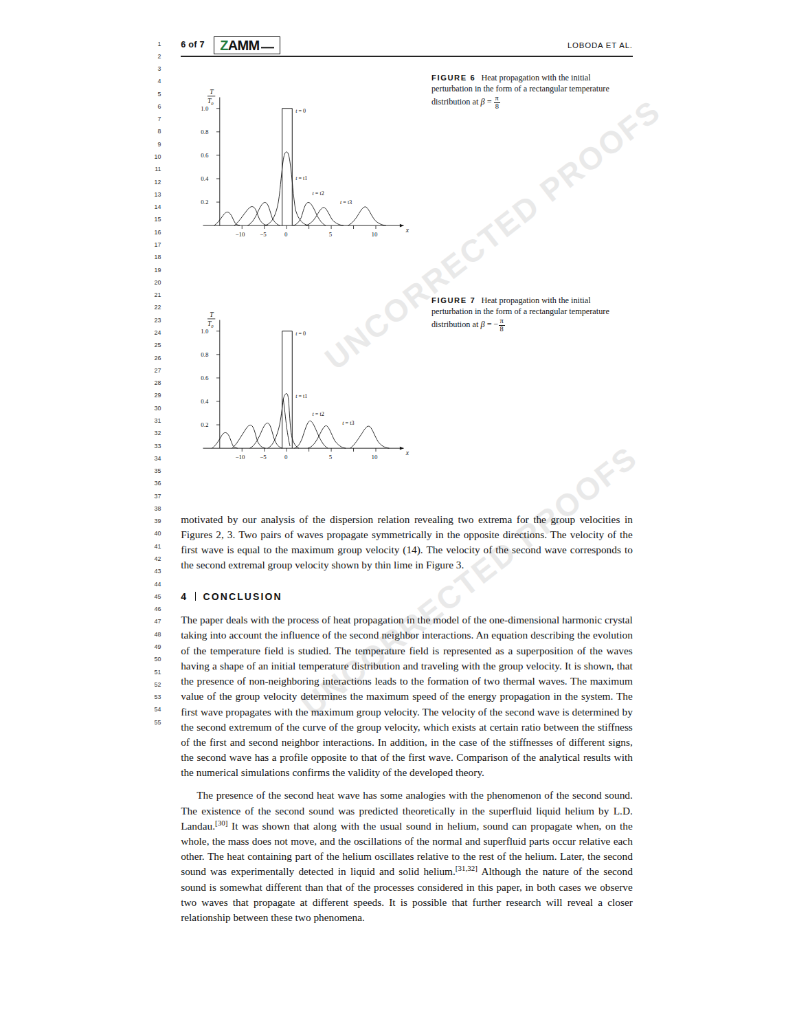12345678910 11121314151617181920 21222324252627282930 31323334353637383940 41424344454647484950 5152535455
UNCORRECTED PROOFS
UNCORRECTED PROOFS
6 of 7
ZAMM
Loboda et al.
1.0 0.8 0.6 0.4 0.2 T T0 −10 −5 0 5 10 x t = 0 t = t1 t = t2 t = t3
FIGURE 6 Heat propagation with the initial perturbation in the form of a rectangular temperature distribution at β = π 8
1.0 0.8 0.6 0.4 0.2 T T0 −10 −5 0 5 10 x t = 0 t = t1 t = t2 t = t3
FIGURE 7 Heat propagation with the initial perturbation in the form of a rectangular temperature distribution at β = −π 8
motivated by our analysis of the dispersion relation revealing two extrema for the group velocities in Figures 2, 3. Two pairs of waves propagate symmetrically in the opposite directions. The velocity of the first wave is equal to the maximum group velocity (14). The velocity of the second wave corresponds to the second extremal group velocity shown by thin lime in Figure 3.
4 CONCLUSION
The paper deals with the process of heat propagation in the model of the one-dimensional harmonic crystal taking into account the influence of the second neighbor interactions. An equation describing the evolution of the temperature field is studied. The temperature field is represented as a superposition of the waves having a shape of an initial temperature distribution and traveling with the group velocity. It is shown, that the presence of non-neighboring interactions leads to the formation of two thermal waves. The maximum value of the group velocity determines the maximum speed of the energy propagation in the system. The first wave propagates with the maximum group velocity. The velocity of the second wave is determined by the second extremum of the curve of the group velocity, which exists at certain ratio between the stiffness of the first and second neighbor interactions. In addition, in the case of the stiffnesses of different signs, the second wave has a profile opposite to that of the first wave. Comparison of the analytical results with the numerical simulations confirms the validity of the developed theory.
The presence of the second heat wave has some analogies with the phenomenon of the second sound. The existence of the second sound was predicted theoretically in the superfluid liquid helium by L.D. Landau.[30] It was shown that along with the usual sound in helium, sound can propagate when, on the whole, the mass does not move, and the oscillations of the normal and superfluid parts occur relative each other. The heat containing part of the helium oscillates relative to the rest of the helium. Later, the second sound was experimentally detected in liquid and solid helium.[31,32] Although the nature of the second sound is somewhat different than that of the processes considered in this paper, in both cases we observe two waves that propagate at different speeds. It is possible that further research will reveal a closer relationship between these two phenomena.